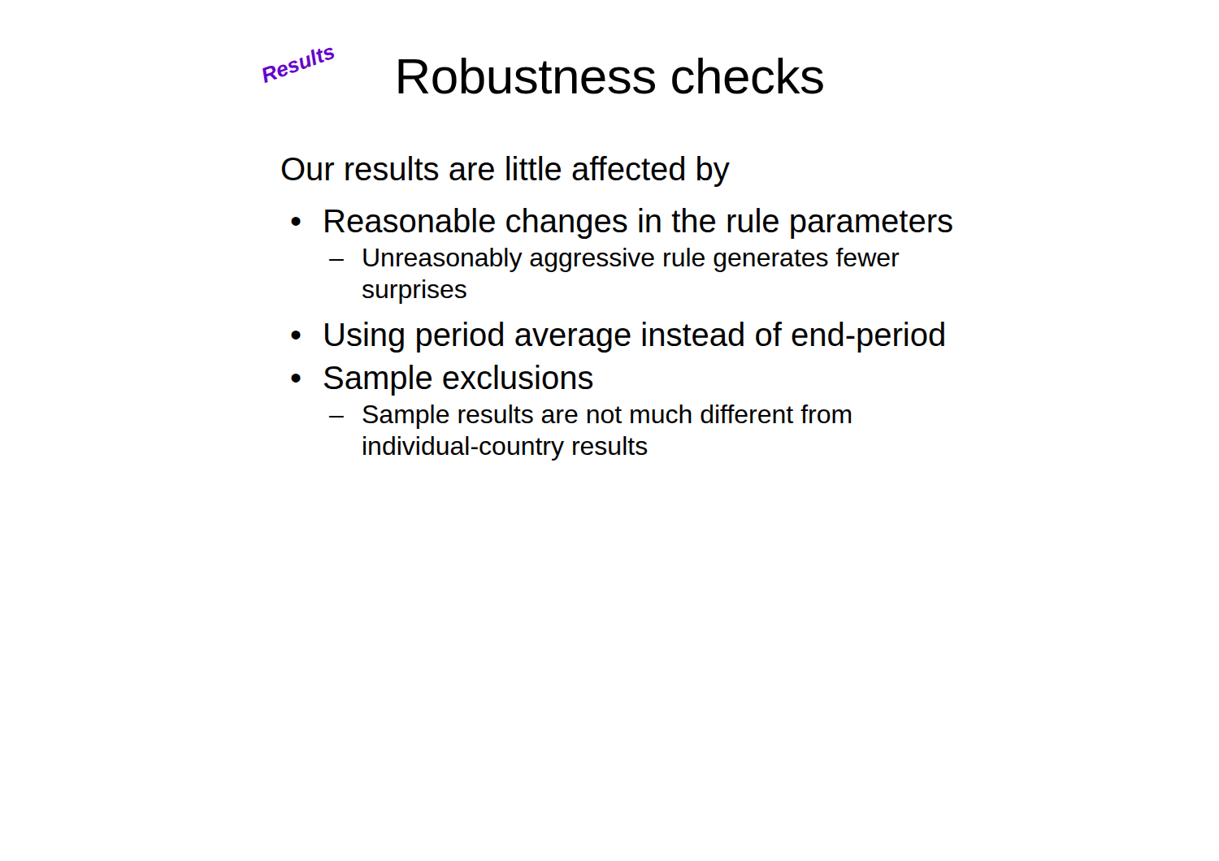Results
Robustness checks
Our results are little affected by
Reasonable changes in the rule parameters
Unreasonably aggressive rule generates fewer surprises
Using period average instead of end-period
Sample exclusions
Sample results are not much different from individual-country results